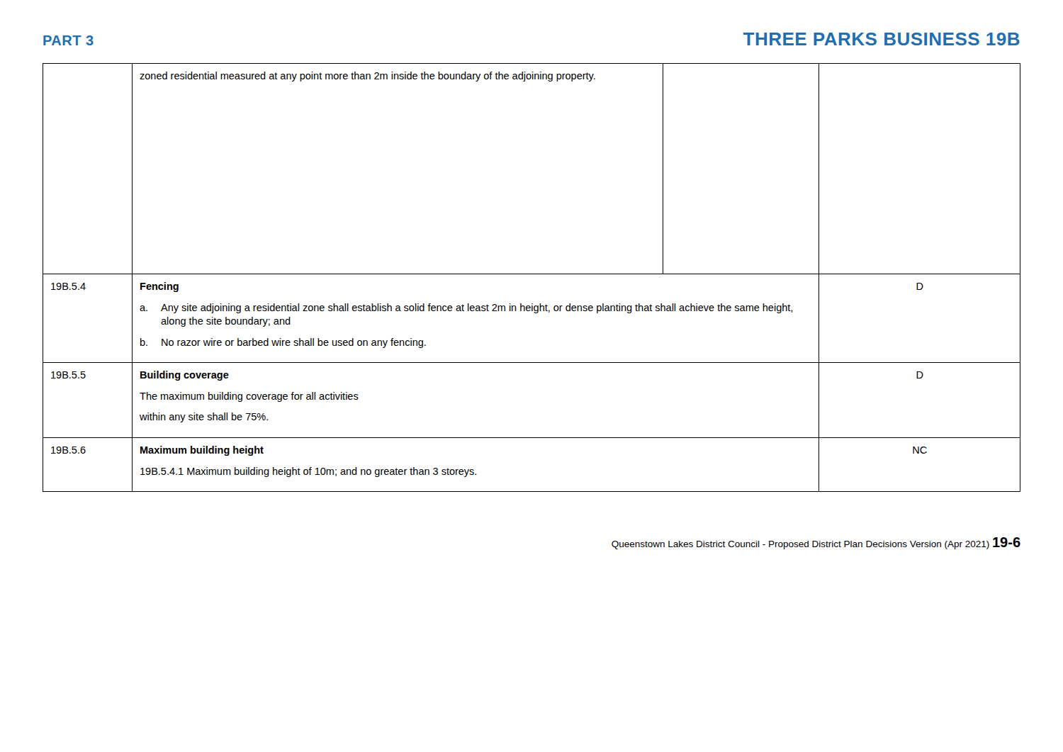PART 3
THREE PARKS BUSINESS 19B
| | zoned residential measured at any point more than 2m inside the boundary of the adjoining property. | | |
| 19B.5.4 | Fencing a. Any site adjoining a residential zone shall establish a solid fence at least 2m in height, or dense planting that shall achieve the same height, along the site boundary; and b. No razor wire or barbed wire shall be used on any fencing. | D |
| 19B.5.5 | Building coverage The maximum building coverage for all activities within any site shall be 75%. | D |
| 19B.5.6 | Maximum building height 19B.5.4.1 Maximum building height of 10m; and no greater than 3 storeys. | NC |
Queenstown Lakes District Council - Proposed District Plan Decisions Version (Apr 2021) 19-6